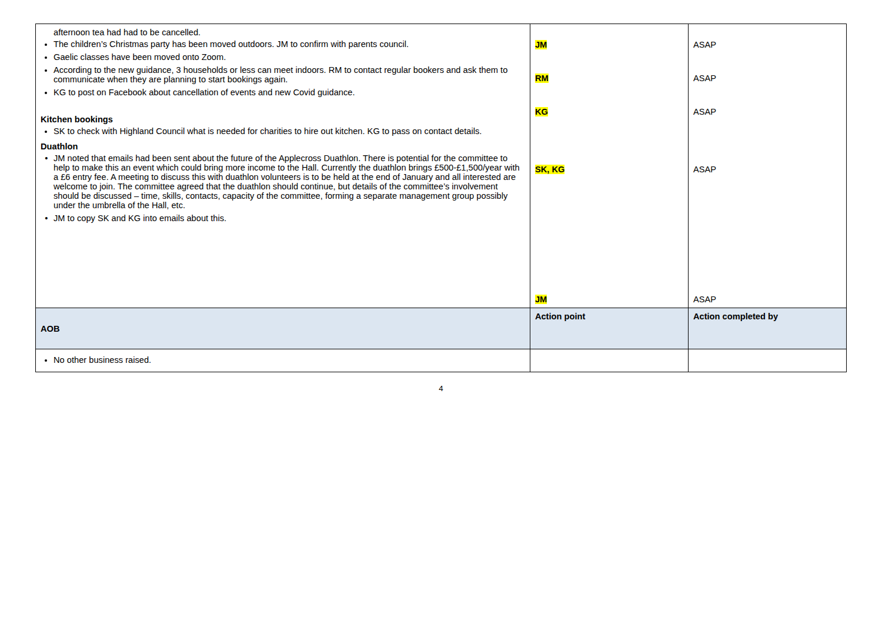| afternoon tea had had to be cancelled. The children’s Christmas party has been moved outdoors. JM to confirm with parents council. Gaelic classes have been moved onto Zoom. According to the new guidance, 3 households or less can meet indoors. RM to contact regular bookers and ask them to communicate when they are planning to start bookings again. KG to post on Facebook about cancellation of events and new Covid guidance. Kitchen bookings SK to check with Highland Council what is needed for charities to hire out kitchen. KG to pass on contact details. Duathlon JM noted that emails had been sent about the future of the Applecross Duathlon. There is potential for the committee to help to make this an event which could bring more income to the Hall. Currently the duathlon brings £500-£1,500/year with a £6 entry fee. A meeting to discuss this with duathlon volunteers is to be held at the end of January and all interested are welcome to join. The committee agreed that the duathlon should continue, but details of the committee’s involvement should be discussed – time, skills, contacts, capacity of the committee, forming a separate management group possibly under the umbrella of the Hall, etc. JM to copy SK and KG into emails about this. | JM RM KG SK, KG JM | ASAP ASAP ASAP ASAP ASAP |
| AOB | Action point | Action completed by |
| No other business raised. | | |
4